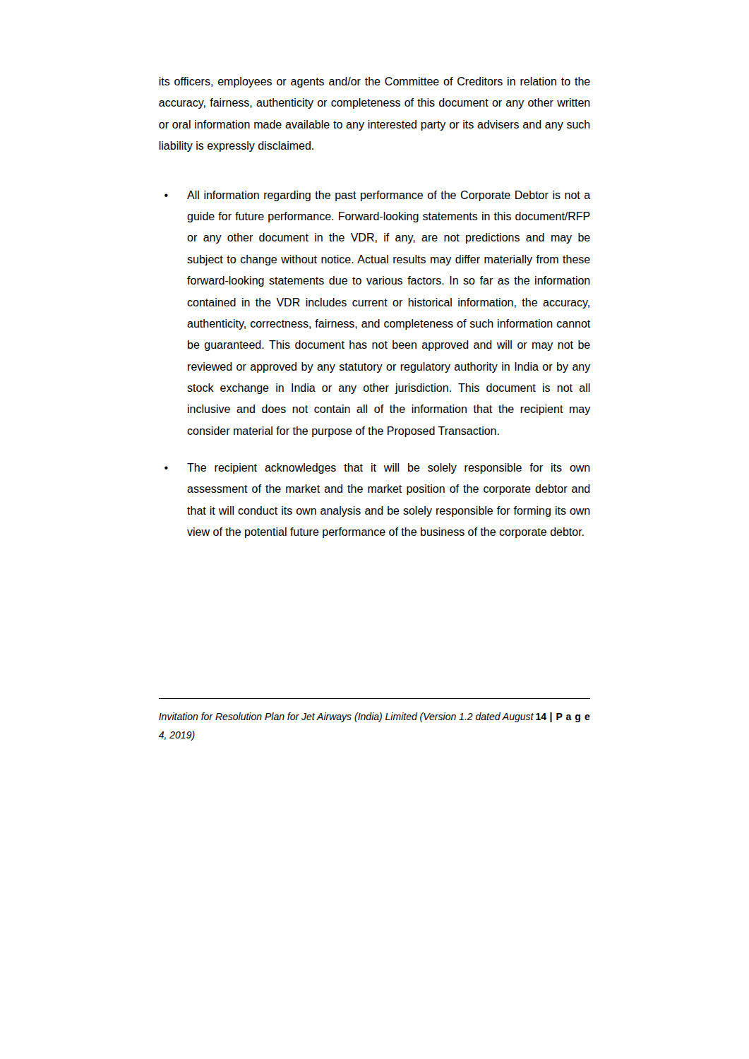its officers, employees or agents and/or the Committee of Creditors in relation to the accuracy, fairness, authenticity or completeness of this document or any other written or oral information made available to any interested party or its advisers and any such liability is expressly disclaimed.
All information regarding the past performance of the Corporate Debtor is not a guide for future performance. Forward-looking statements in this document/RFP or any other document in the VDR, if any, are not predictions and may be subject to change without notice. Actual results may differ materially from these forward-looking statements due to various factors. In so far as the information contained in the VDR includes current or historical information, the accuracy, authenticity, correctness, fairness, and completeness of such information cannot be guaranteed. This document has not been approved and will or may not be reviewed or approved by any statutory or regulatory authority in India or by any stock exchange in India or any other jurisdiction. This document is not all inclusive and does not contain all of the information that the recipient may consider material for the purpose of the Proposed Transaction.
The recipient acknowledges that it will be solely responsible for its own assessment of the market and the market position of the corporate debtor and that it will conduct its own analysis and be solely responsible for forming its own view of the potential future performance of the business of the corporate debtor.
Invitation for Resolution Plan for Jet Airways (India) Limited (Version 1.2 dated August 4, 2019) 14 | P a g e